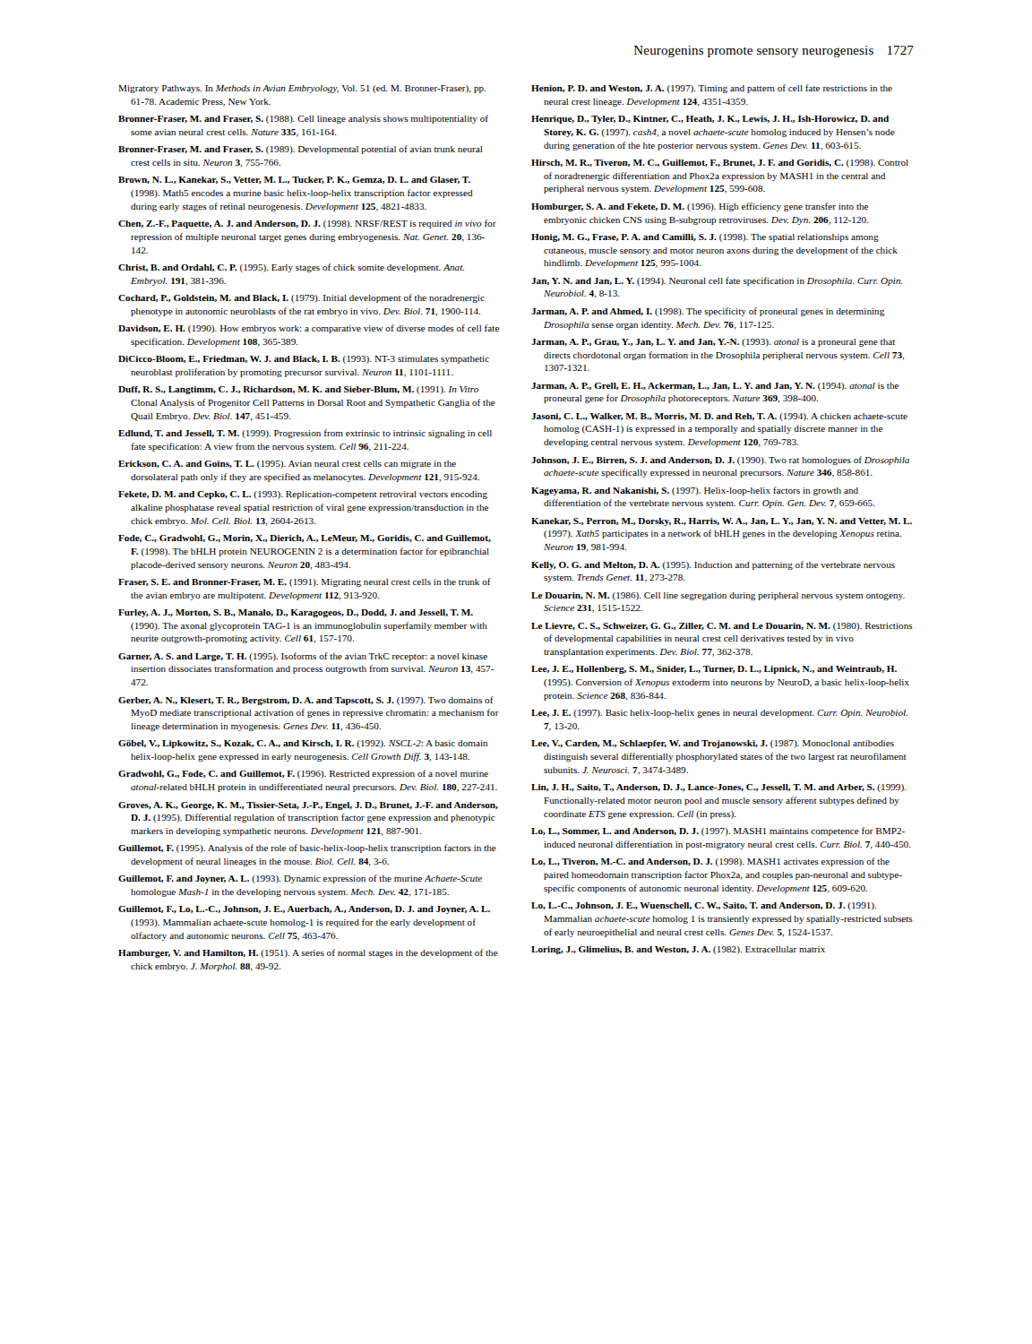Neurogenins promote sensory neurogenesis 1727
Migratory Pathways. In Methods in Avian Embryology, Vol. 51 (ed. M. Bronner-Fraser), pp. 61-78. Academic Press, New York.
Bronner-Fraser, M. and Fraser, S. (1988). Cell lineage analysis shows multipotentiality of some avian neural crest cells. Nature 335, 161-164.
Bronner-Fraser, M. and Fraser, S. (1989). Developmental potential of avian trunk neural crest cells in situ. Neuron 3, 755-766.
Brown, N. L., Kanekar, S., Vetter, M. L., Tucker, P. K., Gemza, D. L. and Glaser, T. (1998). Math5 encodes a murine basic helix-loop-helix transcription factor expressed during early stages of retinal neurogenesis. Development 125, 4821-4833.
Chen, Z.-F., Paquette, A. J. and Anderson, D. J. (1998). NRSF/REST is required in vivo for repression of multiple neuronal target genes during embryogenesis. Nat. Genet. 20, 136-142.
Christ, B. and Ordahl, C. P. (1995). Early stages of chick somite development. Anat. Embryol. 191, 381-396.
Cochard, P., Goldstein, M. and Black, I. (1979). Initial development of the noradrenergic phenotype in autonomic neuroblasts of the rat embryo in vivo. Dev. Biol. 71, 1900-114.
Davidson, E. H. (1990). How embryos work: a comparative view of diverse modes of cell fate specification. Development 108, 365-389.
DiCicco-Bloom, E., Friedman, W. J. and Black, I. B. (1993). NT-3 stimulates sympathetic neuroblast proliferation by promoting precursor survival. Neuron 11, 1101-1111.
Duff, R. S., Langtimm, C. J., Richardson, M. K. and Sieber-Blum, M. (1991). In Vitro Clonal Analysis of Progenitor Cell Patterns in Dorsal Root and Sympathetic Ganglia of the Quail Embryo. Dev. Biol. 147, 451-459.
Edlund, T. and Jessell, T. M. (1999). Progression from extrinsic to intrinsic signaling in cell fate specification: A view from the nervous system. Cell 96, 211-224.
Erickson, C. A. and Goins, T. L. (1995). Avian neural crest cells can migrate in the dorsolateral path only if they are specified as melanocytes. Development 121, 915-924.
Fekete, D. M. and Cepko, C. L. (1993). Replication-competent retroviral vectors encoding alkaline phosphatase reveal spatial restriction of viral gene expression/transduction in the chick embryo. Mol. Cell. Biol. 13, 2604-2613.
Fode, C., Gradwohl, G., Morin, X., Dierich, A., LeMeur, M., Goridis, C. and Guillemot, F. (1998). The bHLH protein NEUROGENIN 2 is a determination factor for epibranchial placode-derived sensory neurons. Neuron 20, 483-494.
Fraser, S. E. and Bronner-Fraser, M. E. (1991). Migrating neural crest cells in the trunk of the avian embryo are multipotent. Development 112, 913-920.
Furley, A. J., Morton, S. B., Manalo, D., Karagogeos, D., Dodd, J. and Jessell, T. M. (1990). The axonal glycoprotein TAG-1 is an immunoglobulin superfamily member with neurite outgrowth-promoting activity. Cell 61, 157-170.
Garner, A. S. and Large, T. H. (1995). Isoforms of the avian TrkC receptor: a novel kinase insertion dissociates transformation and process outgrowth from survival. Neuron 13, 457-472.
Gerber, A. N., Klesert, T. R., Bergstrom, D. A. and Tapscott, S. J. (1997). Two domains of MyoD mediate transcriptional activation of genes in repressive chromatin: a mechanism for lineage determination in myogenesis. Genes Dev. 11, 436-450.
Göbel, V., Lipkowitz, S., Kozak, C. A., and Kirsch, I. R. (1992). NSCL-2: A basic domain helix-loop-helix gene expressed in early neurogenesis. Cell Growth Diff. 3, 143-148.
Gradwohl, G., Fode, C. and Guillemot, F. (1996). Restricted expression of a novel murine atonal-related bHLH protein in undifferentiated neural precursors. Dev. Biol. 180, 227-241.
Groves, A. K., George, K. M., Tissier-Seta, J.-P., Engel, J. D., Brunet, J.-F. and Anderson, D. J. (1995). Differential regulation of transcription factor gene expression and phenotypic markers in developing sympathetic neurons. Development 121, 887-901.
Guillemot, F. (1995). Analysis of the role of basic-helix-loop-helix transcription factors in the development of neural lineages in the mouse. Biol. Cell. 84, 3-6.
Guillemot, F. and Joyner, A. L. (1993). Dynamic expression of the murine Achaete-Scute homologue Mash-1 in the developing nervous system. Mech. Dev. 42, 171-185.
Guillemot, F., Lo, L.-C., Johnson, J. E., Auerbach, A., Anderson, D. J. and Joyner, A. L. (1993). Mammalian achaete-scute homolog-1 is required for the early development of olfactory and autonomic neurons. Cell 75, 463-476.
Hamburger, V. and Hamilton, H. (1951). A series of normal stages in the development of the chick embryo. J. Morphol. 88, 49-92.
Henion, P. D. and Weston, J. A. (1997). Timing and pattern of cell fate restrictions in the neural crest lineage. Development 124, 4351-4359.
Henrique, D., Tyler, D., Kintner, C., Heath, J. K., Lewis, J. H., Ish-Horowicz, D. and Storey, K. G. (1997). cash4, a novel achaete-scute homolog induced by Hensen’s node during generation of the hte posterior nervous system. Genes Dev. 11, 603-615.
Hirsch, M. R., Tiveron, M. C., Guillemot, F., Brunet, J. F. and Goridis, C. (1998). Control of noradrenergic differentiation and Phox2a expression by MASH1 in the central and peripheral nervous system. Development 125, 599-608.
Homburger, S. A. and Fekete, D. M. (1996). High efficiency gene transfer into the embryonic chicken CNS using B-subgroup retroviruses. Dev. Dyn. 206, 112-120.
Honig, M. G., Frase, P. A. and Camilli, S. J. (1998). The spatial relationships among cutaneous, muscle sensory and motor neuron axons during the development of the chick hindlimb. Development 125, 995-1004.
Jan, Y. N. and Jan, L. Y. (1994). Neuronal cell fate specification in Drosophila. Curr. Opin. Neurobiol. 4, 8-13.
Jarman, A. P. and Ahmed, I. (1998). The specificity of proneural genes in determining Drosophila sense organ identity. Mech. Dev. 76, 117-125.
Jarman, A. P., Grau, Y., Jan, L. Y. and Jan, Y.-N. (1993). atonal is a proneural gene that directs chordotonal organ formation in the Drosophila peripheral nervous system. Cell 73, 1307-1321.
Jarman, A. P., Grell, E. H., Ackerman, L., Jan, L. Y. and Jan, Y. N. (1994). atonal is the proneural gene for Drosophila photoreceptors. Nature 369, 398-400.
Jasoni, C. L., Walker, M. B., Morris, M. D. and Reh, T. A. (1994). A chicken achaete-scute homolog (CASH-1) is expressed in a temporally and spatially discrete manner in the developing central nervous system. Development 120, 769-783.
Johnson, J. E., Birren, S. J. and Anderson, D. J. (1990). Two rat homologues of Drosophila achaete-scute specifically expressed in neuronal precursors. Nature 346, 858-861.
Kageyama, R. and Nakanishi, S. (1997). Helix-loop-helix factors in growth and differentiation of the vertebrate nervous system. Curr. Opin. Gen. Dev. 7, 659-665.
Kanekar, S., Perron, M., Dorsky, R., Harris, W. A., Jan, L. Y., Jan, Y. N. and Vetter, M. L. (1997). Xath5 participates in a network of bHLH genes in the developing Xenopus retina. Neuron 19, 981-994.
Kelly, O. G. and Melton, D. A. (1995). Induction and patterning of the vertebrate nervous system. Trends Genet. 11, 273-278.
Le Douarin, N. M. (1986). Cell line segregation during peripheral nervous system ontogeny. Science 231, 1515-1522.
Le Lievre, C. S., Schweizer, G. G., Ziller, C. M. and Le Douarin, N. M. (1980). Restrictions of developmental capabilities in neural crest cell derivatives tested by in vivo transplantation experiments. Dev. Biol. 77, 362-378.
Lee, J. E., Hollenberg, S. M., Snider, L., Turner, D. L., Lipnick, N., and Weintraub, H. (1995). Conversion of Xenopus extoderm into neurons by NeuroD, a basic helix-loop-helix protein. Science 268, 836-844.
Lee, J. E. (1997). Basic helix-loop-helix genes in neural development. Curr. Opin. Neurobiol. 7, 13-20.
Lee, V., Carden, M., Schlaepfer, W. and Trojanowski, J. (1987). Monoclonal antibodies distinguish several differentially phosphorylated states of the two largest rat neurofilament subunits. J. Neurosci. 7, 3474-3489.
Lin, J. H., Saito, T., Anderson, D. J., Lance-Jones, C., Jessell, T. M. and Arber, S. (1999). Functionally-related motor neuron pool and muscle sensory afferent subtypes defined by coordinate ETS gene expression. Cell (in press).
Lo, L., Sommer, L. and Anderson, D. J. (1997). MASH1 maintains competence for BMP2-induced neuronal differentiation in post-migratory neural crest cells. Curr. Biol. 7, 440-450.
Lo, L., Tiveron, M.-C. and Anderson, D. J. (1998). MASH1 activates expression of the paired homeodomain transcription factor Phox2a, and couples pan-neuronal and subtype-specific components of autonomic neuronal identity. Development 125, 609-620.
Lo, L.-C., Johnson, J. E., Wuenschell, C. W., Saito, T. and Anderson, D. J. (1991). Mammalian achaete-scute homolog 1 is transiently expressed by spatially-restricted subsets of early neuroepithelial and neural crest cells. Genes Dev. 5, 1524-1537.
Loring, J., Glimelius, B. and Weston, J. A. (1982). Extracellular matrix